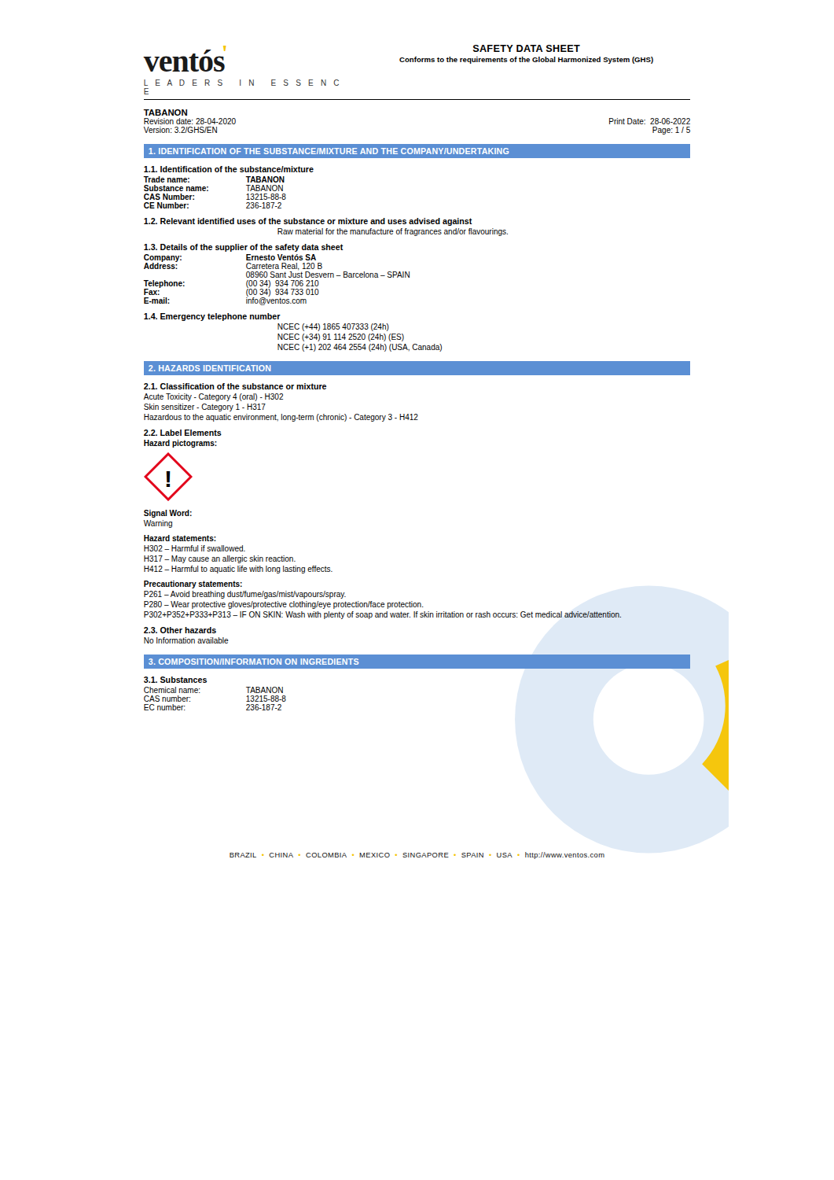ventós'
L E A D E R S I N E S S E N C E
SAFETY DATA SHEET
Conforms to the requirements of the Global Harmonized System (GHS)
| TABANON | |
| Revision date: 28-04-2020 | Print Date: 28-06-2022 |
| Version: 3.2/GHS/EN | Page: 1 / 5 |
1. IDENTIFICATION OF THE SUBSTANCE/MIXTURE AND THE COMPANY/UNDERTAKING
1.1. Identification of the substance/mixture
| Trade name: | TABANON |
| Substance name: | TABANON |
| CAS Number: | 13215-88-8 |
| CE Number: | 236-187-2 |
1.2. Relevant identified uses of the substance or mixture and uses advised against
Raw material for the manufacture of fragrances and/or flavourings.
1.3. Details of the supplier of the safety data sheet
| Company: | Ernesto Ventós SA |
| Address: | Carretera Real, 120 B |
| | 08960 Sant Just Desvern – Barcelona – SPAIN |
| Telephone: | (00 34) 934 706 210 |
| Fax: | (00 34) 934 733 010 |
| E-mail: | info@ventos.com |
1.4. Emergency telephone number
NCEC (+44) 1865 407333 (24h)
NCEC (+34) 91 114 2520 (24h) (ES)
NCEC (+1) 202 464 2554 (24h) (USA, Canada)
2. HAZARDS IDENTIFICATION
2.1. Classification of the substance or mixture
Acute Toxicity - Category 4 (oral) - H302
Skin sensitizer - Category 1 - H317
Hazardous to the aquatic environment, long-term (chronic) - Category 3 - H412
2.2. Label Elements
Hazard pictograms:
!
Signal Word:
Warning
Hazard statements:
H302 – Harmful if swallowed.
H317 – May cause an allergic skin reaction.
H412 – Harmful to aquatic life with long lasting effects.
Precautionary statements:
P261 – Avoid breathing dust/fume/gas/mist/vapours/spray.
P280 – Wear protective gloves/protective clothing/eye protection/face protection.
P302+P352+P333+P313 – IF ON SKIN: Wash with plenty of soap and water. If skin irritation or rash occurs: Get medical advice/attention.
2.3. Other hazards
No Information available
3. COMPOSITION/INFORMATION ON INGREDIENTS
3.1. Substances
| Chemical name: | TABANON |
| CAS number: | 13215-88-8 |
| EC number: | 236-187-2 |
BRAZIL • CHINA • COLOMBIA • MEXICO • SINGAPORE • SPAIN • USA • http://www.ventos.com